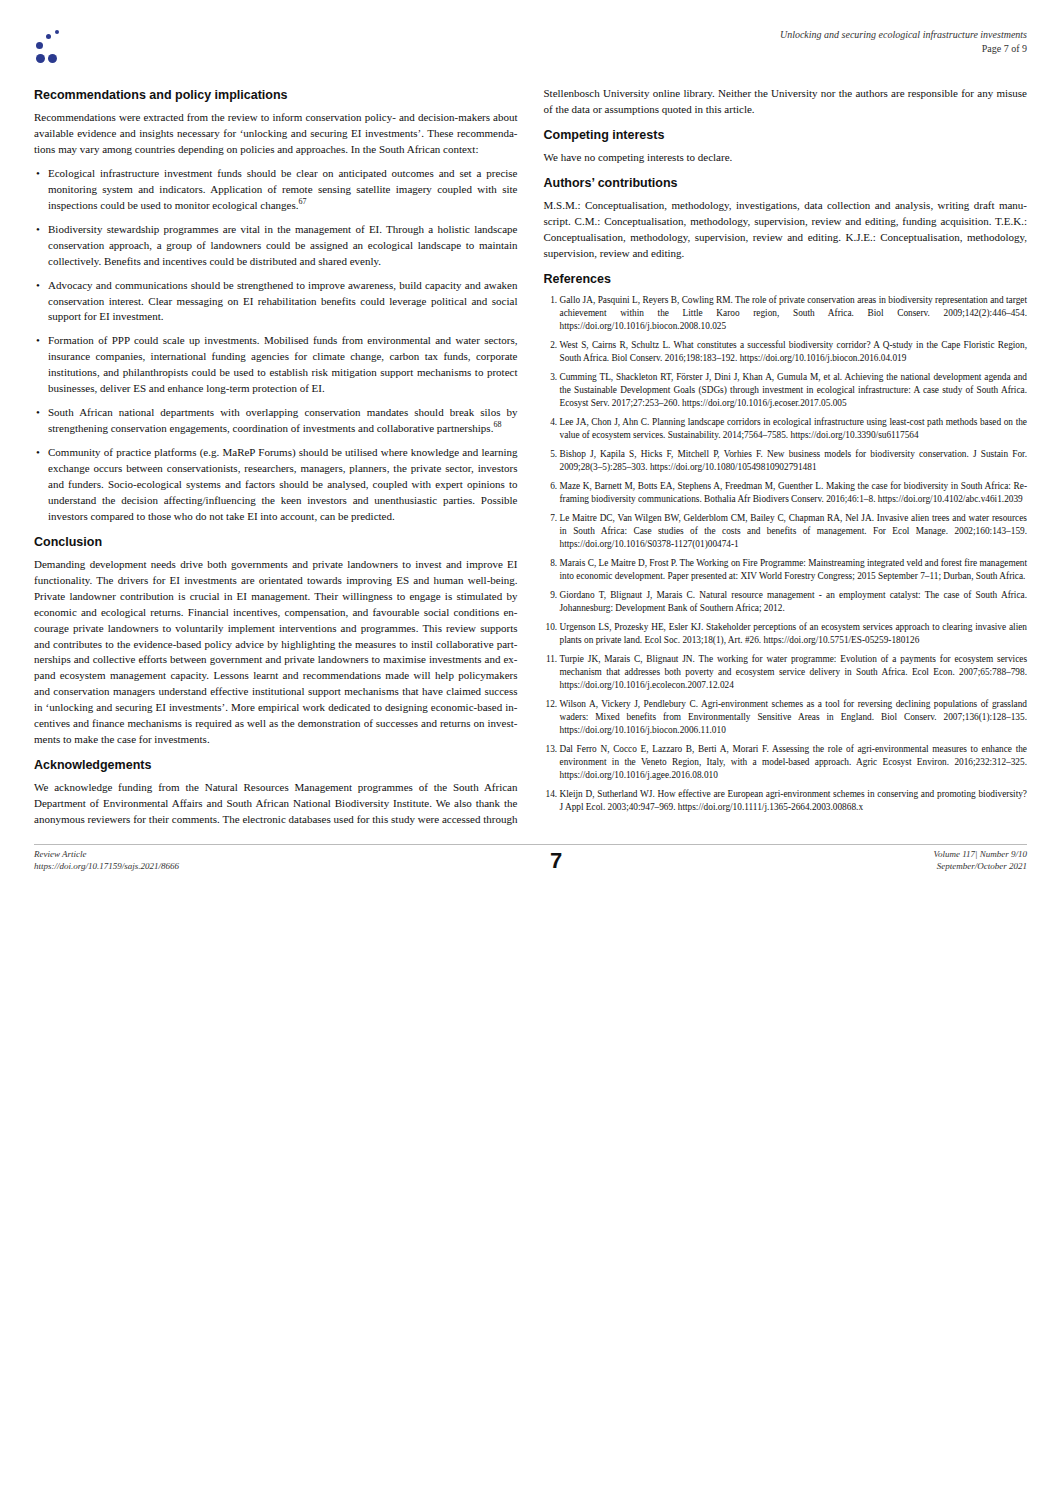Unlocking and securing ecological infrastructure investments
Page 7 of 9
Recommendations and policy implications
Recommendations were extracted from the review to inform conservation policy- and decision-makers about available evidence and insights necessary for ‘unlocking and securing EI investments’. These recommendations may vary among countries depending on policies and approaches. In the South African context:
Ecological infrastructure investment funds should be clear on anticipated outcomes and set a precise monitoring system and indicators. Application of remote sensing satellite imagery coupled with site inspections could be used to monitor ecological changes.67
Biodiversity stewardship programmes are vital in the management of EI. Through a holistic landscape conservation approach, a group of landowners could be assigned an ecological landscape to maintain collectively. Benefits and incentives could be distributed and shared evenly.
Advocacy and communications should be strengthened to improve awareness, build capacity and awaken conservation interest. Clear messaging on EI rehabilitation benefits could leverage political and social support for EI investment.
Formation of PPP could scale up investments. Mobilised funds from environmental and water sectors, insurance companies, international funding agencies for climate change, carbon tax funds, corporate institutions, and philanthropists could be used to establish risk mitigation support mechanisms to protect businesses, deliver ES and enhance long-term protection of EI.
South African national departments with overlapping conservation mandates should break silos by strengthening conservation engagements, coordination of investments and collaborative partnerships.68
Community of practice platforms (e.g. MaReP Forums) should be utilised where knowledge and learning exchange occurs between conservationists, researchers, managers, planners, the private sector, investors and funders. Socio-ecological systems and factors should be analysed, coupled with expert opinions to understand the decision affecting/influencing the keen investors and unenthusiastic parties. Possible investors compared to those who do not take EI into account, can be predicted.
Conclusion
Demanding development needs drive both governments and private landowners to invest and improve EI functionality. The drivers for EI investments are orientated towards improving ES and human well-being. Private landowner contribution is crucial in EI management. Their willingness to engage is stimulated by economic and ecological returns. Financial incentives, compensation, and favourable social conditions encourage private landowners to voluntarily implement interventions and programmes. This review supports and contributes to the evidence-based policy advice by highlighting the measures to instil collaborative partnerships and collective efforts between government and private landowners to maximise investments and expand ecosystem management capacity. Lessons learnt and recommendations made will help policymakers and conservation managers understand effective institutional support mechanisms that have claimed success in ‘unlocking and securing EI investments’. More empirical work dedicated to designing economic-based incentives and finance mechanisms is required as well as the demonstration of successes and returns on investments to make the case for investments.
Acknowledgements
We acknowledge funding from the Natural Resources Management programmes of the South African Department of Environmental Affairs and South African National Biodiversity Institute. We also thank the anonymous reviewers for their comments. The electronic databases used for this study were accessed through Stellenbosch University online library. Neither the University nor the authors are responsible for any misuse of the data or assumptions quoted in this article.
Competing interests
We have no competing interests to declare.
Authors’ contributions
M.S.M.: Conceptualisation, methodology, investigations, data collection and analysis, writing draft manuscript. C.M.: Conceptualisation, methodology, supervision, review and editing, funding acquisition. T.E.K.: Conceptualisation, methodology, supervision, review and editing. K.J.E.: Conceptualisation, methodology, supervision, review and editing.
References
Gallo JA, Pasquini L, Reyers B, Cowling RM. The role of private conservation areas in biodiversity representation and target achievement within the Little Karoo region, South Africa. Biol Conserv. 2009;142(2):446–454. https://doi.org/10.1016/j.biocon.2008.10.025
West S, Cairns R, Schultz L. What constitutes a successful biodiversity corridor? A Q-study in the Cape Floristic Region, South Africa. Biol Conserv. 2016;198:183–192. https://doi.org/10.1016/j.biocon.2016.04.019
Cumming TL, Shackleton RT, Förster J, Dini J, Khan A, Gumula M, et al. Achieving the national development agenda and the Sustainable Development Goals (SDGs) through investment in ecological infrastructure: A case study of South Africa. Ecosyst Serv. 2017;27:253–260. https://doi.org/10.1016/j.ecoser.2017.05.005
Lee JA, Chon J, Ahn C. Planning landscape corridors in ecological infrastructure using least-cost path methods based on the value of ecosystem services. Sustainability. 2014;7564–7585. https://doi.org/10.3390/su6117564
Bishop J, Kapila S, Hicks F, Mitchell P, Vorhies F. New business models for biodiversity conservation. J Sustain For. 2009;28(3–5):285–303. https://doi.org/10.1080/10549810902791481
Maze K, Barnett M, Botts EA, Stephens A, Freedman M, Guenther L. Making the case for biodiversity in South Africa: Re-framing biodiversity communications. Bothalia Afr Biodivers Conserv. 2016;46:1–8. https://doi.org/10.4102/abc.v46i1.2039
Le Maitre DC, Van Wilgen BW, Gelderblom CM, Bailey C, Chapman RA, Nel JA. Invasive alien trees and water resources in South Africa: Case studies of the costs and benefits of management. For Ecol Manage. 2002;160:143–159. https://doi.org/10.1016/S0378-1127(01)00474-1
Marais C, Le Maitre D, Frost P. The Working on Fire Programme: Mainstreaming integrated veld and forest fire management into economic development. Paper presented at: XIV World Forestry Congress; 2015 September 7–11; Durban, South Africa.
Giordano T, Blignaut J, Marais C. Natural resource management - an employment catalyst: The case of South Africa. Johannesburg: Development Bank of Southern Africa; 2012.
Urgenson LS, Prozesky HE, Esler KJ. Stakeholder perceptions of an ecosystem services approach to clearing invasive alien plants on private land. Ecol Soc. 2013;18(1), Art. #26. https://doi.org/10.5751/ES-05259-180126
Turpie JK, Marais C, Blignaut JN. The working for water programme: Evolution of a payments for ecosystem services mechanism that addresses both poverty and ecosystem service delivery in South Africa. Ecol Econ. 2007;65:788–798. https://doi.org/10.1016/j.ecolecon.2007.12.024
Wilson A, Vickery J, Pendlebury C. Agri-environment schemes as a tool for reversing declining populations of grassland waders: Mixed benefits from Environmentally Sensitive Areas in England. Biol Conserv. 2007;136(1):128–135. https://doi.org/10.1016/j.biocon.2006.11.010
Dal Ferro N, Cocco E, Lazzaro B, Berti A, Morari F. Assessing the role of agri-environmental measures to enhance the environment in the Veneto Region, Italy, with a model-based approach. Agric Ecosyst Environ. 2016;232:312–325. https://doi.org/10.1016/j.agee.2016.08.010
Kleijn D, Sutherland WJ. How effective are European agri-environment schemes in conserving and promoting biodiversity? J Appl Ecol. 2003;40:947–969. https://doi.org/10.1111/j.1365-2664.2003.00868.x
Review Article
https://doi.org/10.17159/sajs.2021/8666
7
Volume 117| Number 9/10
September/October 2021